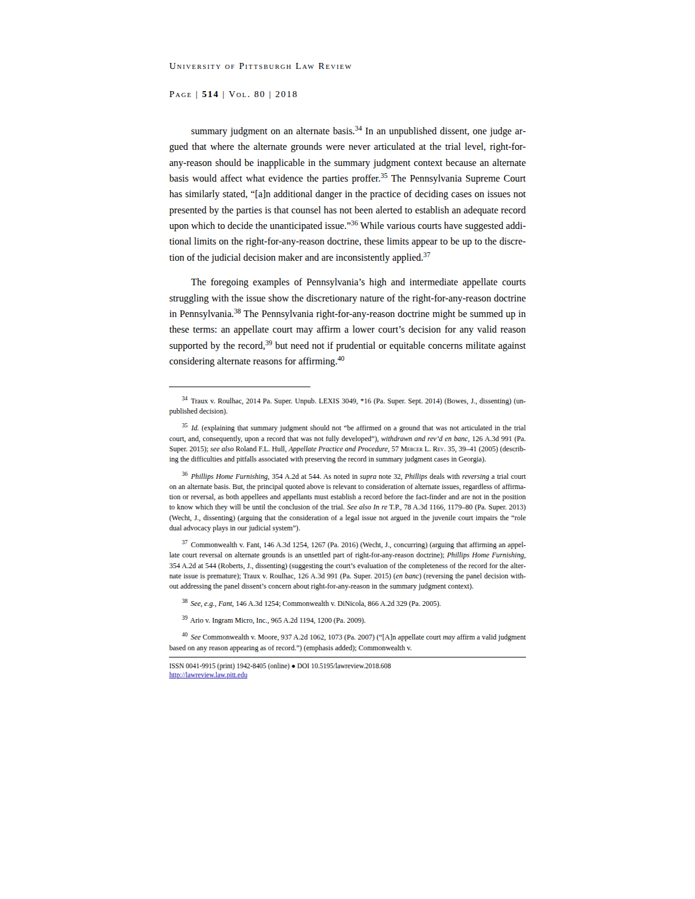University of Pittsburgh Law Review
Page | 514 | Vol. 80 | 2018
summary judgment on an alternate basis.34 In an unpublished dissent, one judge argued that where the alternate grounds were never articulated at the trial level, right-for-any-reason should be inapplicable in the summary judgment context because an alternate basis would affect what evidence the parties proffer.35 The Pennsylvania Supreme Court has similarly stated, “[a]n additional danger in the practice of deciding cases on issues not presented by the parties is that counsel has not been alerted to establish an adequate record upon which to decide the unanticipated issue.”36 While various courts have suggested additional limits on the right-for-any-reason doctrine, these limits appear to be up to the discretion of the judicial decision maker and are inconsistently applied.37
The foregoing examples of Pennsylvania’s high and intermediate appellate courts struggling with the issue show the discretionary nature of the right-for-any-reason doctrine in Pennsylvania.38 The Pennsylvania right-for-any-reason doctrine might be summed up in these terms: an appellate court may affirm a lower court’s decision for any valid reason supported by the record,39 but need not if prudential or equitable concerns militate against considering alternate reasons for affirming.40
34 Traux v. Roulhac, 2014 Pa. Super. Unpub. LEXIS 3049, *16 (Pa. Super. Sept. 2014) (Bowes, J., dissenting) (unpublished decision).
35 Id. (explaining that summary judgment should not “be affirmed on a ground that was not articulated in the trial court, and, consequently, upon a record that was not fully developed”), withdrawn and rev’d en banc, 126 A.3d 991 (Pa. Super. 2015); see also Roland F.L. Hull, Appellate Practice and Procedure, 57 Mercer L. Rev. 35, 39–41 (2005) (describing the difficulties and pitfalls associated with preserving the record in summary judgment cases in Georgia).
36 Phillips Home Furnishing, 354 A.2d at 544. As noted in supra note 32, Phillips deals with reversing a trial court on an alternate basis. But, the principal quoted above is relevant to consideration of alternate issues, regardless of affirmation or reversal, as both appellees and appellants must establish a record before the fact-finder and are not in the position to know which they will be until the conclusion of the trial. See also In re T.P., 78 A.3d 1166, 1179–80 (Pa. Super. 2013) (Wecht, J., dissenting) (arguing that the consideration of a legal issue not argued in the juvenile court impairs the “role dual advocacy plays in our judicial system”).
37 Commonwealth v. Fant, 146 A.3d 1254, 1267 (Pa. 2016) (Wecht, J., concurring) (arguing that affirming an appellate court reversal on alternate grounds is an unsettled part of right-for-any-reason doctrine); Phillips Home Furnishing, 354 A.2d at 544 (Roberts, J., dissenting) (suggesting the court’s evaluation of the completeness of the record for the alternate issue is premature); Traux v. Roulhac, 126 A.3d 991 (Pa. Super. 2015) (en banc) (reversing the panel decision without addressing the panel dissent’s concern about right-for-any-reason in the summary judgment context).
38 See, e.g., Fant, 146 A.3d 1254; Commonwealth v. DiNicola, 866 A.2d 329 (Pa. 2005).
39 Ario v. Ingram Micro, Inc., 965 A.2d 1194, 1200 (Pa. 2009).
40 See Commonwealth v. Moore, 937 A.2d 1062, 1073 (Pa. 2007) (“[A]n appellate court may affirm a valid judgment based on any reason appearing as of record.”) (emphasis added); Commonwealth v.
ISSN 0041-9915 (print) 1942-8405 (online) ● DOI 10.5195/lawreview.2018.608
http://lawreview.law.pitt.edu